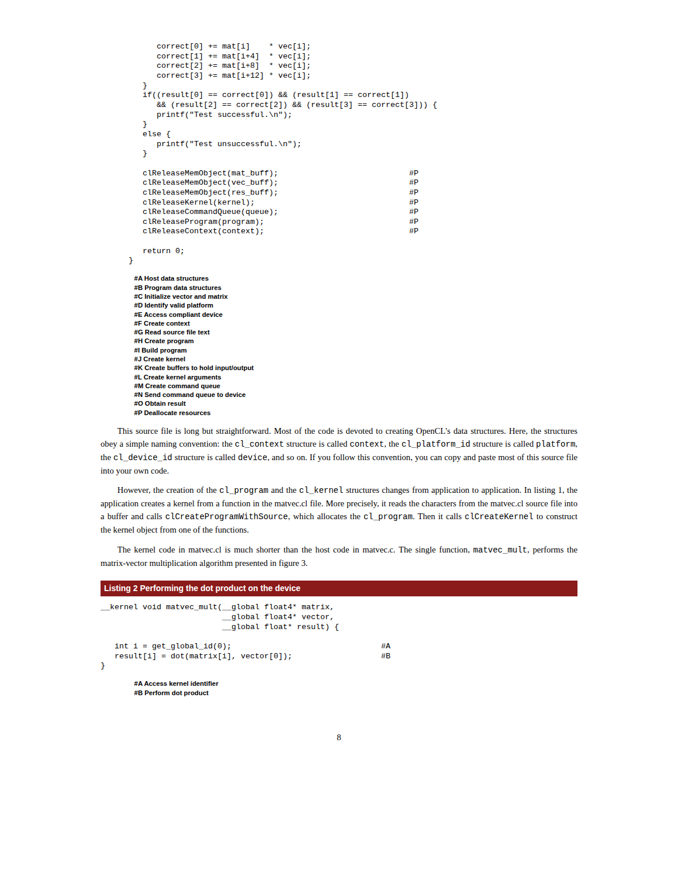correct[0] += mat[i]    * vec[i];
      correct[1] += mat[i+4]  * vec[i];
      correct[2] += mat[i+8]  * vec[i];
      correct[3] += mat[i+12] * vec[i];
   }
   if((result[0] == correct[0]) && (result[1] == correct[1])
      && (result[2] == correct[2]) && (result[3] == correct[3])) {
      printf("Test successful.\n");
   }
   else {
      printf("Test unsuccessful.\n");
   }

   clReleaseMemObject(mat_buff);                            #P
   clReleaseMemObject(vec_buff);                            #P
   clReleaseMemObject(res_buff);                            #P
   clReleaseKernel(kernel);                                 #P
   clReleaseCommandQueue(queue);                            #P
   clReleaseProgram(program);                               #P
   clReleaseContext(context);                               #P

   return 0;
}
#A Host data structures
#B Program data structures
#C Initialize vector and matrix
#D Identify valid platform
#E Access compliant device
#F Create context
#G Read source file text
#H Create program
#I Build program
#J Create kernel
#K Create buffers to hold input/output
#L Create kernel arguments
#M Create command queue
#N Send command queue to device
#O Obtain result
#P Deallocate resources
This source file is long but straightforward. Most of the code is devoted to creating OpenCL's data structures. Here, the structures obey a simple naming convention: the cl_context structure is called context, the cl_platform_id structure is called platform, the cl_device_id structure is called device, and so on. If you follow this convention, you can copy and paste most of this source file into your own code.
However, the creation of the cl_program and the cl_kernel structures changes from application to application. In listing 1, the application creates a kernel from a function in the matvec.cl file. More precisely, it reads the characters from the matvec.cl source file into a buffer and calls clCreateProgramWithSource, which allocates the cl_program. Then it calls clCreateKernel to construct the kernel object from one of the functions.
The kernel code in matvec.cl is much shorter than the host code in matvec.c. The single function, matvec_mult, performs the matrix-vector multiplication algorithm presented in figure 3.
Listing 2 Performing the dot product on the device
__kernel void matvec_mult(__global float4* matrix,
                          __global float4* vector,
                          __global float* result) {

   int i = get_global_id(0);                                #A
   result[i] = dot(matrix[i], vector[0]);                   #B
}
#A Access kernel identifier
#B Perform dot product
8